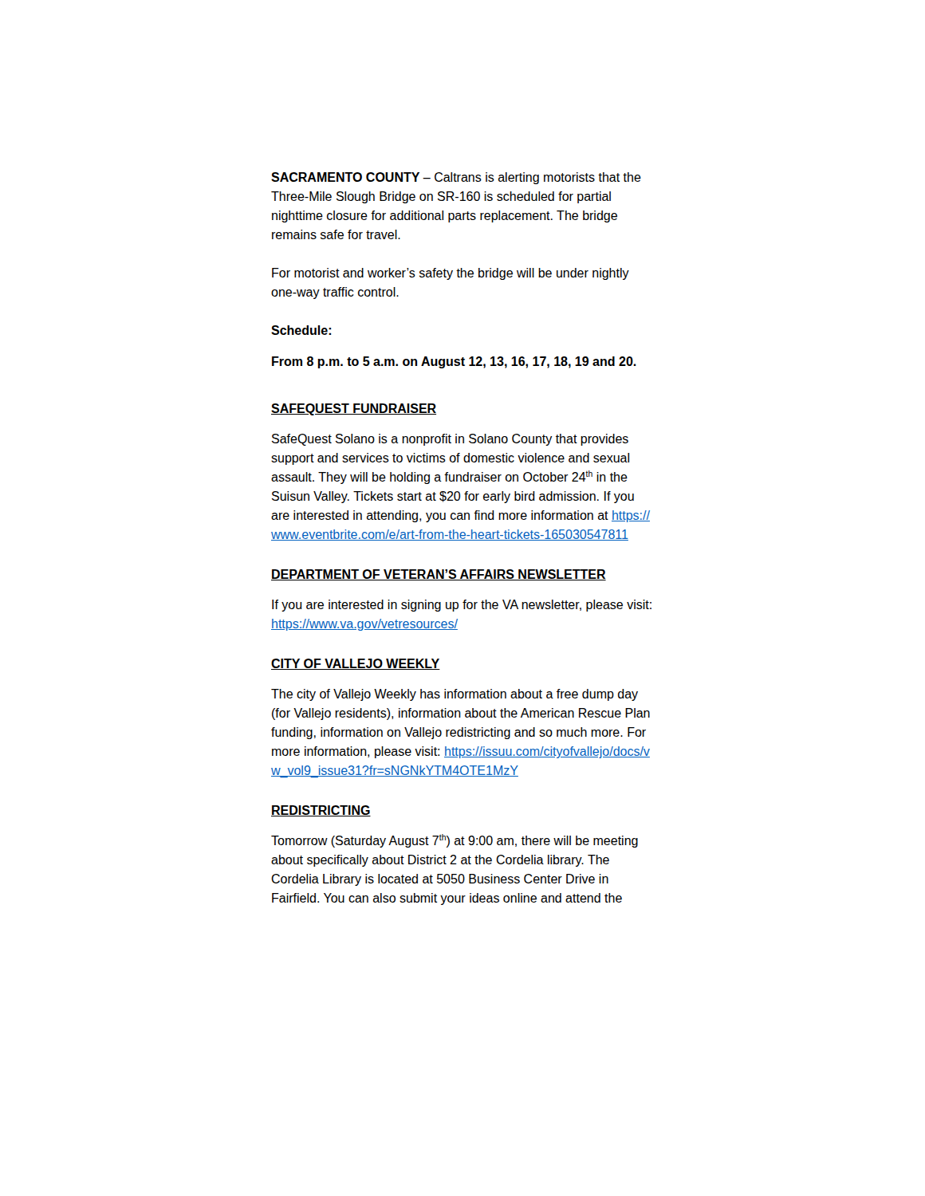SACRAMENTO COUNTY – Caltrans is alerting motorists that the Three-Mile Slough Bridge on SR-160 is scheduled for partial nighttime closure for additional parts replacement. The bridge remains safe for travel.
For motorist and worker’s safety the bridge will be under nightly one-way traffic control.
Schedule:
From 8 p.m. to 5 a.m. on August 12, 13, 16, 17, 18, 19 and 20.
SAFEQUEST FUNDRAISER
SafeQuest Solano is a nonprofit in Solano County that provides support and services to victims of domestic violence and sexual assault. They will be holding a fundraiser on October 24th in the Suisun Valley. Tickets start at $20 for early bird admission. If you are interested in attending, you can find more information at https://www.eventbrite.com/e/art-from-the-heart-tickets-165030547811
DEPARTMENT OF VETERAN’S AFFAIRS NEWSLETTER
If you are interested in signing up for the VA newsletter, please visit: https://www.va.gov/vetresources/
CITY OF VALLEJO WEEKLY
The city of Vallejo Weekly has information about a free dump day (for Vallejo residents), information about the American Rescue Plan funding, information on Vallejo redistricting and so much more. For more information, please visit: https://issuu.com/cityofvallejo/docs/vw_vol9_issue31?fr=sNGNkYTM4OTE1MzY
REDISTRICTING
Tomorrow (Saturday August 7th) at 9:00 am, there will be meeting about specifically about District 2 at the Cordelia library. The Cordelia Library is located at 5050 Business Center Drive in Fairfield. You can also submit your ideas online and attend the